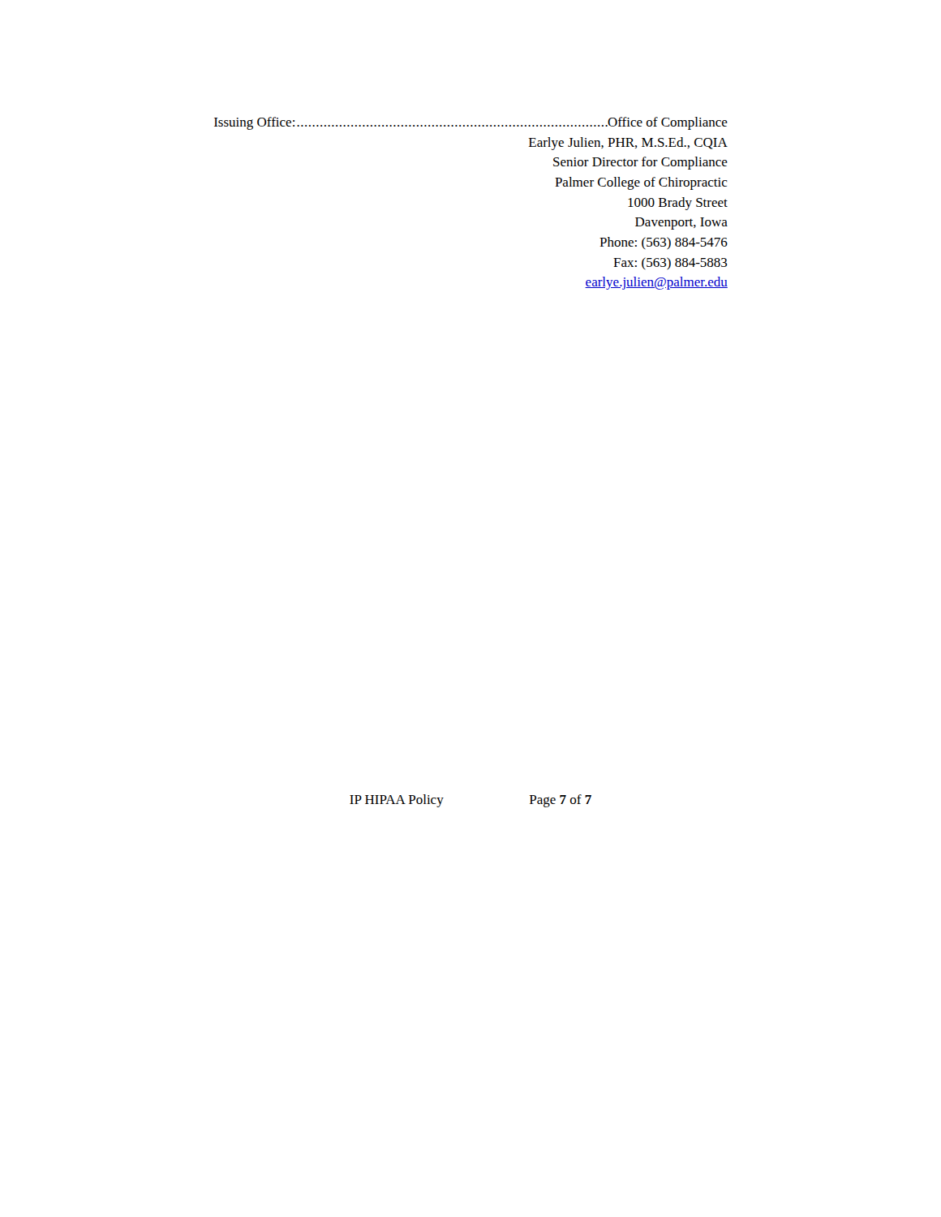Issuing Office: ........................................................................................................... Office of Compliance
Earlye Julien, PHR, M.S.Ed., CQIA
Senior Director for Compliance
Palmer College of Chiropractic
1000 Brady Street
Davenport, Iowa
Phone: (563) 884-5476
Fax: (563) 884-5883
earlye.julien@palmer.edu
IP HIPAA Policy Page 7 of 7